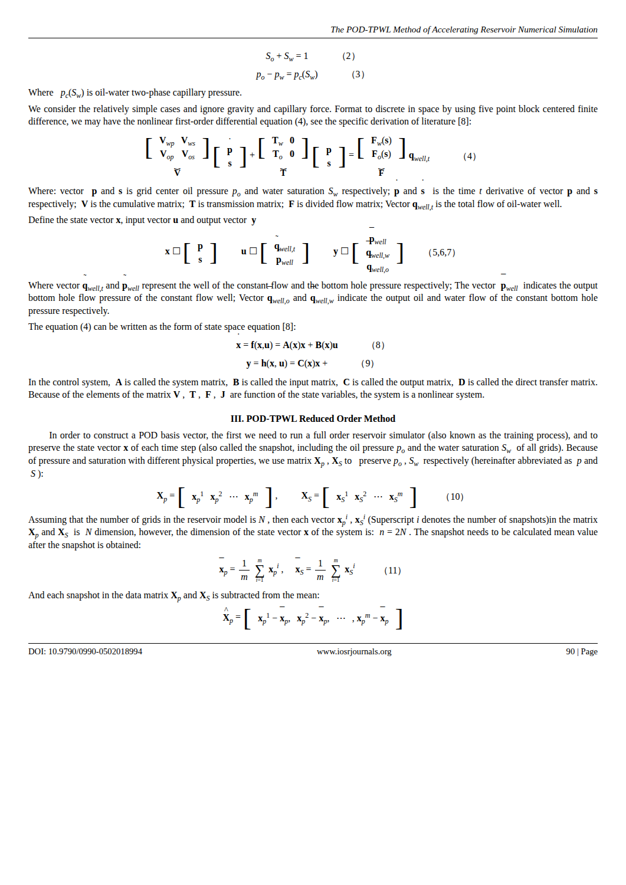The POD-TPWL Method of Accelerating Reservoir Numerical Simulation
So + Sw = 1
（2）
po − pw = pc(Sw)
（3）
Where pc(Sw) is oil-water two-phase capillary pressure.
We consider the relatively simple cases and ignore gravity and capillary force. Format to discrete in space by using five point block centered finite difference, we may have the nonlinear first-order differential equation (4), see the specific derivation of literature [8]:
[
| V wp | V ws |
| V op | V os |
] ⏟ V [
| p |
| s |
] + [
| T w | 0 |
| T o | 0 |
] ⏟ T [
| p |
| s |
] = [
| F w ( s ) |
| F o ( s ) |
] ⏟ F qwell,t
（4）
Where: vector p and s is grid center oil pressure po and water saturation Sw respectively; p and s is the time t derivative of vector p and s respectively; V is the cumulative matrix; T is transmission matrix; F is divided flow matrix; Vector qwell,t is the total flow of oil-water well.
Define the state vector x, input vector u and output vector y
x ☐ [
| p |
| s |
] u ☐ [
| q well , t |
| p well |
] y ☐ [
| p well |
| q well , w |
| q well , o |
]
（5,6,7）
Where vector qwell,t and pwell represent the well of the constant flow and the bottom hole pressure respectively; The vector pwell indicates the output bottom hole flow pressure of the constant flow well; Vector qwell,o and qwell,w indicate the output oil and water flow of the constant bottom hole pressure respectively.
The equation (4) can be written as the form of state space equation [8]:
x = f(x,u) = A(x)x + B(x)u
（8）
y = h(x, u) = C(x)x +
（9）
In the control system, A is called the system matrix, B is called the input matrix, C is called the output matrix, D is called the direct transfer matrix. Because of the elements of the matrix V , T , F , J are function of the state variables, the system is a nonlinear system.
III. POD-TPWL Reduced Order Method
In order to construct a POD basis vector, the first we need to run a full order reservoir simulator (also known as the training process), and to preserve the state vector x of each time step (also called the snapshot, including the oil pressure po and the water saturation Sw of all grids). Because of pressure and saturation with different physical properties, we use matrix Xp , XS to preserve po , Sw respectively (hereinafter abbreviated as p and S ):
Xp = [
| x p 1 | x p 2 | ⋯ | x p m |
] , XS = [
| x S 1 | x S 2 | ⋯ | x S m |
]
（10）
Assuming that the number of grids in the reservoir model is N , then each vector xpi , xSi (Superscript i denotes the number of snapshots)in the matrix Xp and XS is N dimension, however, the dimension of the state vector x of the system is: n = 2N . The snapshot needs to be calculated mean value after the snapshot is obtained:
xp = 1 m m∑i=1 xpi , xS = 1 m m∑i=1 xSi
（11）
And each snapshot in the data matrix Xp and XS is subtracted from the mean:
Xp = [
| x p 1 − x p , | x p 2 − x p , | ⋯ | , x p m − x p |
]
DOI: 10.9790/0990-0502018994 www.iosrjournals.org 90 | Page